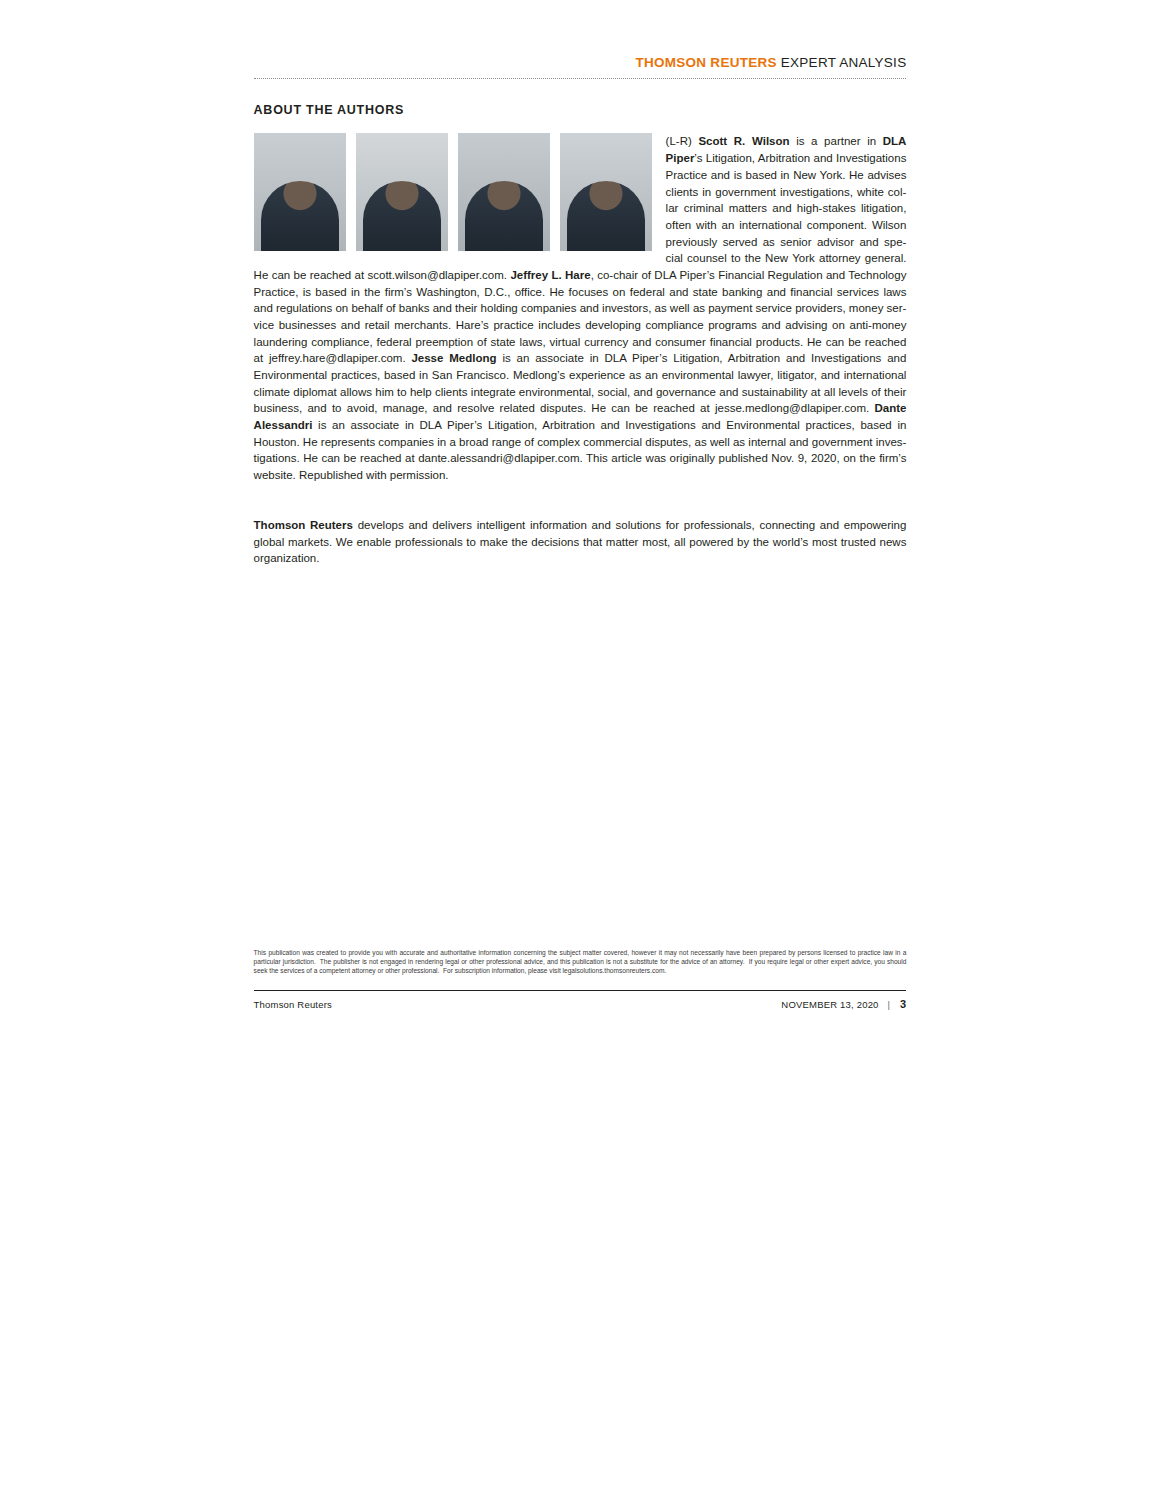THOMSON REUTERS EXPERT ANALYSIS
About the Authors
(L-R) Scott R. Wilson is a partner in DLA Piper’s Litigation, Arbitration and Investigations Practice and is based in New York. He advises clients in government investigations, white collar criminal matters and high-stakes litigation, often with an international component. Wilson previously served as senior advisor and special counsel to the New York attorney general. He can be reached at scott.wilson@dlapiper.com. Jeffrey L. Hare, co-chair of DLA Piper’s Financial Regulation and Technology Practice, is based in the firm’s Washington, D.C., office. He focuses on federal and state banking and financial services laws and regulations on behalf of banks and their holding companies and investors, as well as payment service providers, money service businesses and retail merchants. Hare’s practice includes developing compliance programs and advising on anti-money laundering compliance, federal preemption of state laws, virtual currency and consumer financial products. He can be reached at jeffrey.hare@dlapiper.com. Jesse Medlong is an associate in DLA Piper’s Litigation, Arbitration and Investigations and Environmental practices, based in San Francisco. Medlong’s experience as an environmental lawyer, litigator, and international climate diplomat allows him to help clients integrate environmental, social, and governance and sustainability at all levels of their business, and to avoid, manage, and resolve related disputes. He can be reached at jesse.medlong@dlapiper.com. Dante Alessandri is an associate in DLA Piper’s Litigation, Arbitration and Investigations and Environmental practices, based in Houston. He represents companies in a broad range of complex commercial disputes, as well as internal and government investigations. He can be reached at dante.alessandri@dlapiper.com. This article was originally published Nov. 9, 2020, on the firm’s website. Republished with permission.
Thomson Reuters develops and delivers intelligent information and solutions for professionals, connecting and empowering global markets. We enable professionals to make the decisions that matter most, all powered by the world’s most trusted news organization.
This publication was created to provide you with accurate and authoritative information concerning the subject matter covered, however it may not necessarily have been prepared by persons licensed to practice law in a particular jurisdiction. The publisher is not engaged in rendering legal or other professional advice, and this publication is not a substitute for the advice of an attorney. If you require legal or other expert advice, you should seek the services of a competent attorney or other professional. For subscription information, please visit legalsolutions.thomsonreuters.com.
Thomson Reuters
NOVEMBER 13, 2020 |3